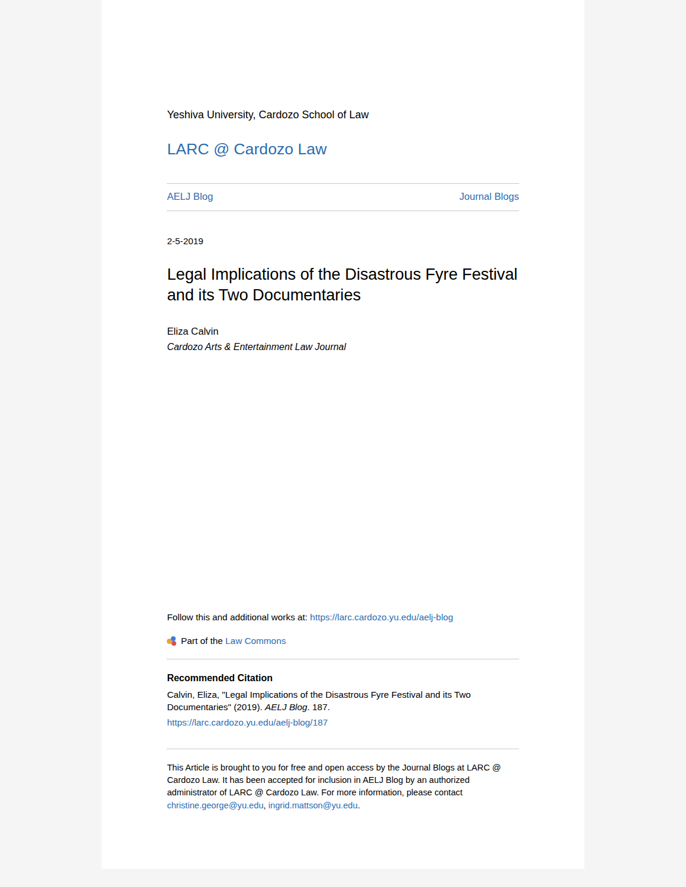Yeshiva University, Cardozo School of Law
LARC @ Cardozo Law
AELJ Blog Journal Blogs
2-5-2019
Legal Implications of the Disastrous Fyre Festival and its Two Documentaries
Eliza Calvin
Cardozo Arts & Entertainment Law Journal
Follow this and additional works at: https://larc.cardozo.yu.edu/aelj-blog
Part of the Law Commons
Recommended Citation
Calvin, Eliza, "Legal Implications of the Disastrous Fyre Festival and its Two Documentaries" (2019). AELJ Blog. 187.
https://larc.cardozo.yu.edu/aelj-blog/187
This Article is brought to you for free and open access by the Journal Blogs at LARC @ Cardozo Law. It has been accepted for inclusion in AELJ Blog by an authorized administrator of LARC @ Cardozo Law. For more information, please contact christine.george@yu.edu, ingrid.mattson@yu.edu.